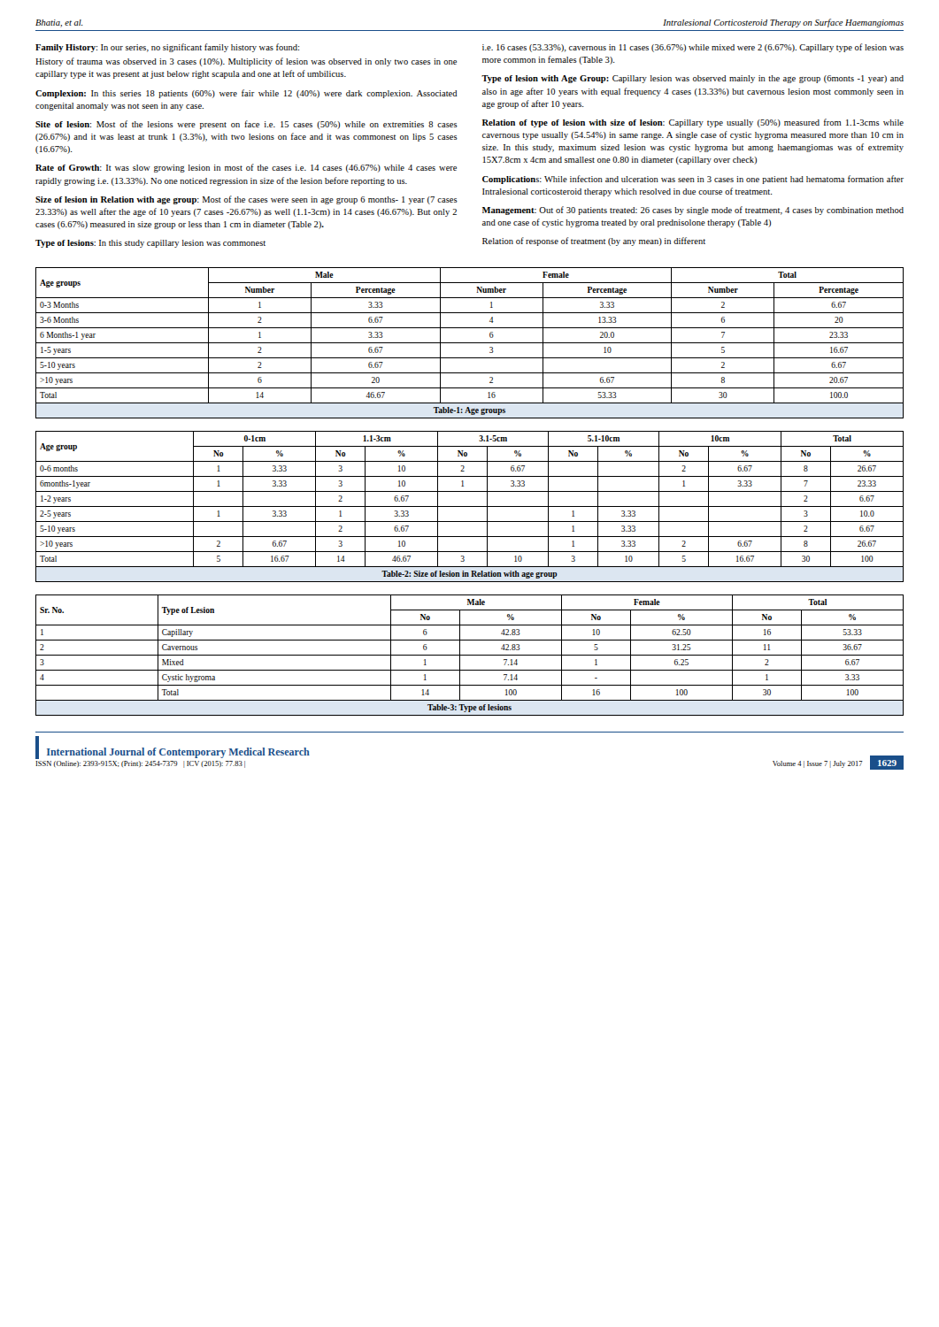Bhatia, et al.
Intralesional Corticosteroid Therapy on Surface Haemangiomas
Family History: In our series, no significant family history was found:
History of trauma was observed in 3 cases (10%). Multiplicity of lesion was observed in only two cases in one capillary type it was present at just below right scapula and one at left of umbilicus.
Complexion: In this series 18 patients (60%) were fair while 12 (40%) were dark complexion. Associated congenital anomaly was not seen in any case.
Site of lesion: Most of the lesions were present on face i.e. 15 cases (50%) while on extremities 8 cases (26.67%) and it was least at trunk 1 (3.3%), with two lesions on face and it was commonest on lips 5 cases (16.67%).
Rate of Growth: It was slow growing lesion in most of the cases i.e. 14 cases (46.67%) while 4 cases were rapidly growing i.e. (13.33%). No one noticed regression in size of the lesion before reporting to us.
Size of lesion in Relation with age group: Most of the cases were seen in age group 6 months- 1 year (7 cases 23.33%) as well after the age of 10 years (7 cases -26.67%) as well (1.1-3cm) in 14 cases (46.67%). But only 2 cases (6.67%) measured in size group or less than 1 cm in diameter (Table 2).
Type of lesions: In this study capillary lesion was commonest
i.e. 16 cases (53.33%), cavernous in 11 cases (36.67%) while mixed were 2 (6.67%). Capillary type of lesion was more common in females (Table 3).
Type of lesion with Age Group: Capillary lesion was observed mainly in the age group (6monts -1 year) and also in age after 10 years with equal frequency 4 cases (13.33%) but cavernous lesion most commonly seen in age group of after 10 years.
Relation of type of lesion with size of lesion: Capillary type usually (50%) measured from 1.1-3cms while cavernous type usually (54.54%) in same range. A single case of cystic hygroma measured more than 10 cm in size. In this study, maximum sized lesion was cystic hygroma but among haemangiomas was of extremity 15X7.8cm x 4cm and smallest one 0.80 in diameter (capillary over check)
Complications: While infection and ulceration was seen in 3 cases in one patient had hematoma formation after Intralesional corticosteroid therapy which resolved in due course of treatment.
Management: Out of 30 patients treated: 26 cases by single mode of treatment, 4 cases by combination method and one case of cystic hygroma treated by oral prednisolone therapy (Table 4)
Relation of response of treatment (by any mean) in different
| Age groups | Male | Female | Total |
| --- | --- | --- | --- |
| Number | Percentage | Number | Percentage | Number | Percentage |
| 0-3 Months | 1 | 3.33 | 1 | 3.33 | 2 | 6.67 |
| 3-6 Months | 2 | 6.67 | 4 | 13.33 | 6 | 20 |
| 6 Months-1 year | 1 | 3.33 | 6 | 20.0 | 7 | 23.33 |
| 1-5 years | 2 | 6.67 | 3 | 10 | 5 | 16.67 |
| 5-10 years | 2 | 6.67 | | | 2 | 6.67 |
| >10 years | 6 | 20 | 2 | 6.67 | 8 | 20.67 |
| Total | 14 | 46.67 | 16 | 53.33 | 30 | 100.0 |
| Table-1: Age groups |
| Age group | 0-1cm | 1.1-3cm | 3.1-5cm | 5.1-10cm | 10cm | Total |
| --- | --- | --- | --- | --- | --- | --- |
| No | % | No | % | No | % | No | % | No | % | No | % |
| 0-6 months | 1 | 3.33 | 3 | 10 | 2 | 6.67 | | | 2 | 6.67 | 8 | 26.67 |
| 6months-1year | 1 | 3.33 | 3 | 10 | 1 | 3.33 | | | 1 | 3.33 | 7 | 23.33 |
| 1-2 years | | | 2 | 6.67 | | | | | | | 2 | 6.67 |
| 2-5 years | 1 | 3.33 | 1 | 3.33 | | | 1 | 3.33 | | | 3 | 10.0 |
| 5-10 years | | | 2 | 6.67 | | | 1 | 3.33 | | | 2 | 6.67 |
| >10 years | 2 | 6.67 | 3 | 10 | | | 1 | 3.33 | 2 | 6.67 | 8 | 26.67 |
| Total | 5 | 16.67 | 14 | 46.67 | 3 | 10 | 3 | 10 | 5 | 16.67 | 30 | 100 |
| Table-2: Size of lesion in Relation with age group |
| Sr. No. | Type of Lesion | Male | Female | Total |
| --- | --- | --- | --- | --- |
| No | % | No | % | No | % |
| 1 | Capillary | 6 | 42.83 | 10 | 62.50 | 16 | 53.33 |
| 2 | Cavernous | 6 | 42.83 | 5 | 31.25 | 11 | 36.67 |
| 3 | Mixed | 1 | 7.14 | 1 | 6.25 | 2 | 6.67 |
| 4 | Cystic hygroma | 1 | 7.14 | - | | 1 | 3.33 |
| | Total | 14 | 100 | 16 | 100 | 30 | 100 |
| Table-3: Type of lesions |
International Journal of Contemporary Medical Research
ISSN (Online): 2393-915X; (Print): 2454-7379 | ICV (2015): 77.83 |
Volume 4 | Issue 7 | July 2017 1629